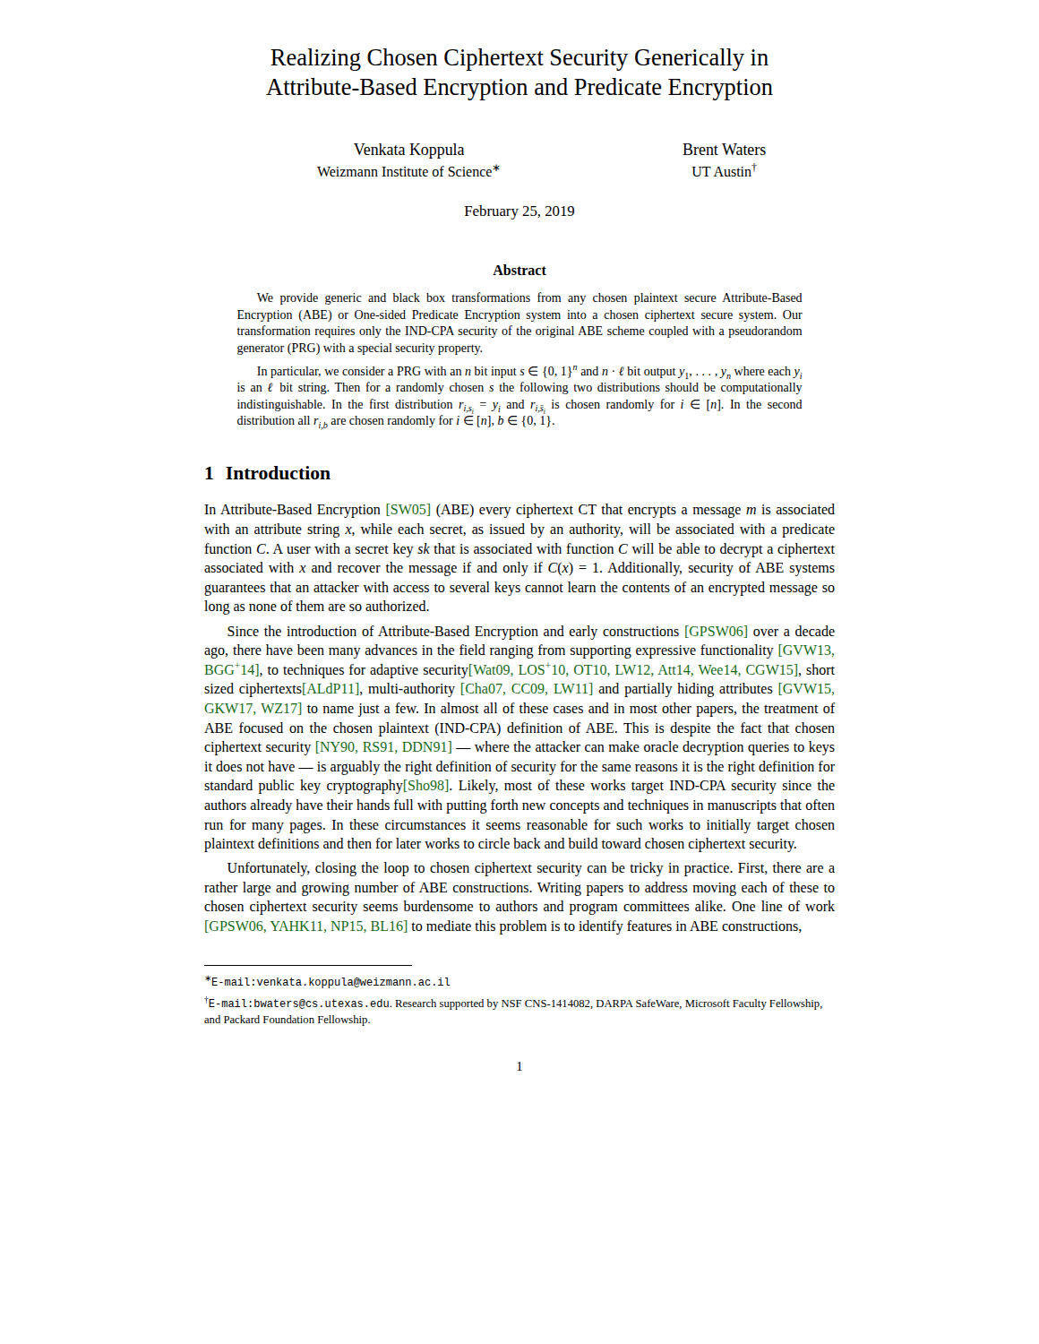Realizing Chosen Ciphertext Security Generically in
Attribute-Based Encryption and Predicate Encryption
| Venkata Koppula Weizmann Institute of Science ∗ | Brent Waters UT Austin † |
February 25, 2019
Abstract
We provide generic and black box transformations from any chosen plaintext secure Attribute-Based Encryption (ABE) or One-sided Predicate Encryption system into a chosen ciphertext secure system. Our transformation requires only the IND-CPA security of the original ABE scheme coupled with a pseudorandom generator (PRG) with a special security property.
In particular, we consider a PRG with an n bit input s ∈ {0, 1}n and n · ℓ bit output y1, . . . , yn where each yi is an ℓ bit string. Then for a randomly chosen s the following two distributions should be computationally indistinguishable. In the first distribution ri,si = yi and ri,s̄i is chosen randomly for i ∈ [n]. In the second distribution all ri,b are chosen randomly for i ∈ [n], b ∈ {0, 1}.
1 Introduction
In Attribute-Based Encryption [SW05] (ABE) every ciphertext CT that encrypts a message m is associated with an attribute string x, while each secret, as issued by an authority, will be associated with a predicate function C. A user with a secret key sk that is associated with function C will be able to decrypt a ciphertext associated with x and recover the message if and only if C(x) = 1. Additionally, security of ABE systems guarantees that an attacker with access to several keys cannot learn the contents of an encrypted message so long as none of them are so authorized.
Since the introduction of Attribute-Based Encryption and early constructions [GPSW06] over a decade ago, there have been many advances in the field ranging from supporting expressive functionality [GVW13, BGG+14], to techniques for adaptive security[Wat09, LOS+10, OT10, LW12, Att14, Wee14, CGW15], short sized ciphertexts[ALdP11], multi-authority [Cha07, CC09, LW11] and partially hiding attributes [GVW15, GKW17, WZ17] to name just a few. In almost all of these cases and in most other papers, the treatment of ABE focused on the chosen plaintext (IND-CPA) definition of ABE. This is despite the fact that chosen ciphertext security [NY90, RS91, DDN91] — where the attacker can make oracle decryption queries to keys it does not have — is arguably the right definition of security for the same reasons it is the right definition for standard public key cryptography[Sho98]. Likely, most of these works target IND-CPA security since the authors already have their hands full with putting forth new concepts and techniques in manuscripts that often run for many pages. In these circumstances it seems reasonable for such works to initially target chosen plaintext definitions and then for later works to circle back and build toward chosen ciphertext security.
Unfortunately, closing the loop to chosen ciphertext security can be tricky in practice. First, there are a rather large and growing number of ABE constructions. Writing papers to address moving each of these to chosen ciphertext security seems burdensome to authors and program committees alike. One line of work [GPSW06, YAHK11, NP15, BL16] to mediate this problem is to identify features in ABE constructions,
∗E-mail:venkata.koppula@weizmann.ac.il
†E-mail:bwaters@cs.utexas.edu. Research supported by NSF CNS-1414082, DARPA SafeWare, Microsoft Faculty Fellowship, and Packard Foundation Fellowship.
1